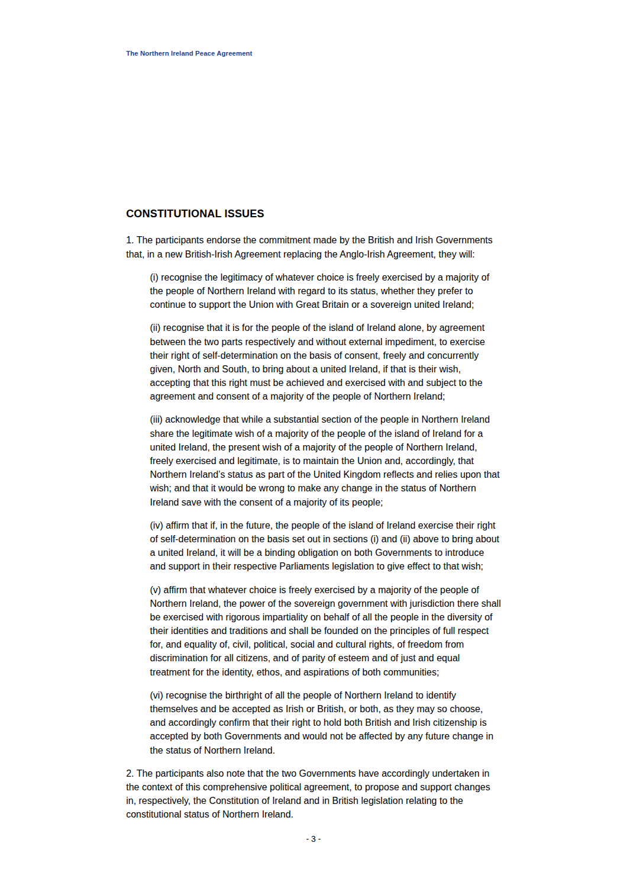The Northern Ireland Peace Agreement
CONSTITUTIONAL ISSUES
1. The participants endorse the commitment made by the British and Irish Governments that, in a new British-Irish Agreement replacing the Anglo-Irish Agreement, they will:
(i) recognise the legitimacy of whatever choice is freely exercised by a majority of the people of Northern Ireland with regard to its status, whether they prefer to continue to support the Union with Great Britain or a sovereign united Ireland;
(ii) recognise that it is for the people of the island of Ireland alone, by agreement between the two parts respectively and without external impediment, to exercise their right of self-determination on the basis of consent, freely and concurrently given, North and South, to bring about a united Ireland, if that is their wish, accepting that this right must be achieved and exercised with and subject to the agreement and consent of a majority of the people of Northern Ireland;
(iii) acknowledge that while a substantial section of the people in Northern Ireland share the legitimate wish of a majority of the people of the island of Ireland for a united Ireland, the present wish of a majority of the people of Northern Ireland, freely exercised and legitimate, is to maintain the Union and, accordingly, that Northern Ireland’s status as part of the United Kingdom reflects and relies upon that wish; and that it would be wrong to make any change in the status of Northern Ireland save with the consent of a majority of its people;
(iv) affirm that if, in the future, the people of the island of Ireland exercise their right of self-determination on the basis set out in sections (i) and (ii) above to bring about a united Ireland, it will be a binding obligation on both Governments to introduce and support in their respective Parliaments legislation to give effect to that wish;
(v) affirm that whatever choice is freely exercised by a majority of the people of Northern Ireland, the power of the sovereign government with jurisdiction there shall be exercised with rigorous impartiality on behalf of all the people in the diversity of their identities and traditions and shall be founded on the principles of full respect for, and equality of, civil, political, social and cultural rights, of freedom from discrimination for all citizens, and of parity of esteem and of just and equal treatment for the identity, ethos, and aspirations of both communities;
(vi) recognise the birthright of all the people of Northern Ireland to identify themselves and be accepted as Irish or British, or both, as they may so choose, and accordingly confirm that their right to hold both British and Irish citizenship is accepted by both Governments and would not be affected by any future change in the status of Northern Ireland.
2. The participants also note that the two Governments have accordingly undertaken in the context of this comprehensive political agreement, to propose and support changes in, respectively, the Constitution of Ireland and in British legislation relating to the constitutional status of Northern Ireland.
- 3 -